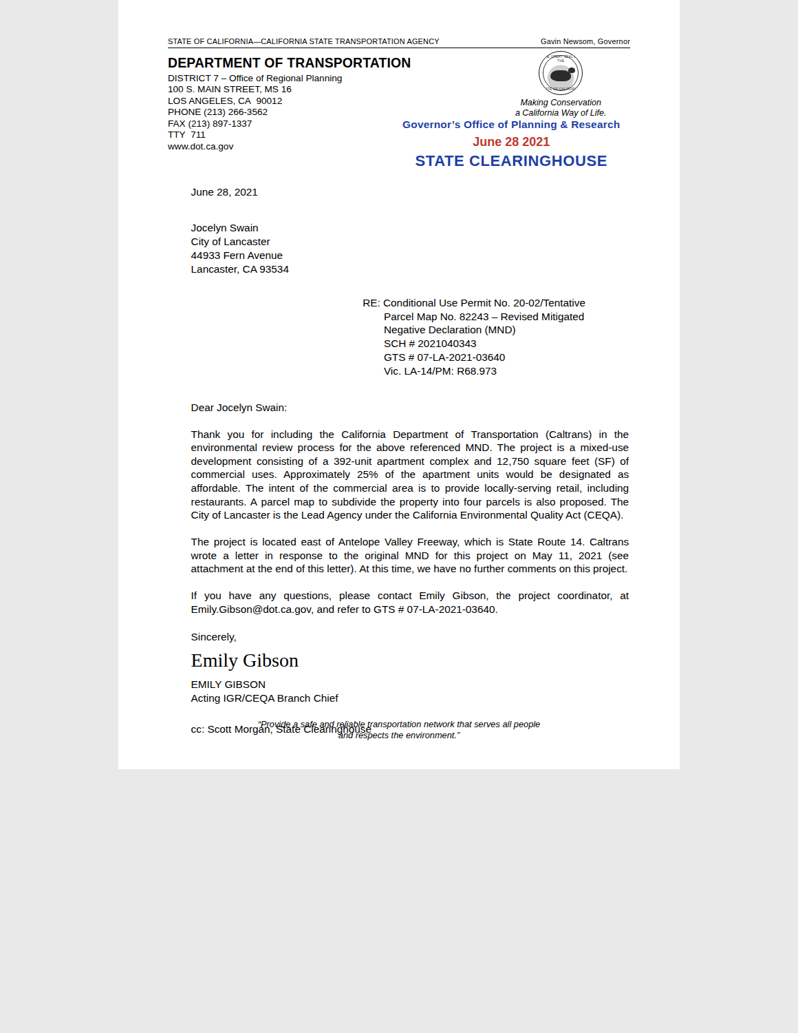State of California—California State Transportation Agency
Gavin Newsom, Governor
DEPARTMENT OF TRANSPORTATION
DISTRICT 7 – Office of Regional Planning
100 S. MAIN STREET, MS 16
LOS ANGELES, CA 90012
PHONE (213) 266-3562
FAX (213) 897-1337
TTY 711
www.dot.ca.gov
THE GREAT SEAL OF THE
STATE OF CALIFORNIA
Making Conservation
a California Way of Life.
Governor’s Office of Planning & Research
June 28 2021
STATE CLEARINGHOUSE
June 28, 2021
Jocelyn Swain
City of Lancaster
44933 Fern Avenue
Lancaster, CA 93534
RE: Conditional Use Permit No. 20-02/Tentative
Parcel Map No. 82243 – Revised Mitigated
Negative Declaration (MND)
SCH # 2021040343
GTS # 07-LA-2021-03640
Vic. LA-14/PM: R68.973
Dear Jocelyn Swain:
Thank you for including the California Department of Transportation (Caltrans) in the environmental review process for the above referenced MND. The project is a mixed-use development consisting of a 392-unit apartment complex and 12,750 square feet (SF) of commercial uses. Approximately 25% of the apartment units would be designated as affordable. The intent of the commercial area is to provide locally-serving retail, including restaurants. A parcel map to subdivide the property into four parcels is also proposed. The City of Lancaster is the Lead Agency under the California Environmental Quality Act (CEQA).
The project is located east of Antelope Valley Freeway, which is State Route 14. Caltrans wrote a letter in response to the original MND for this project on May 11, 2021 (see attachment at the end of this letter). At this time, we have no further comments on this project.
If you have any questions, please contact Emily Gibson, the project coordinator, at Emily.Gibson@dot.ca.gov, and refer to GTS # 07-LA-2021-03640.
Sincerely,
Emily Gibson
EMILY GIBSON
Acting IGR/CEQA Branch Chief
cc: Scott Morgan, State Clearinghouse
“Provide a safe and reliable transportation network that serves all people
and respects the environment.”